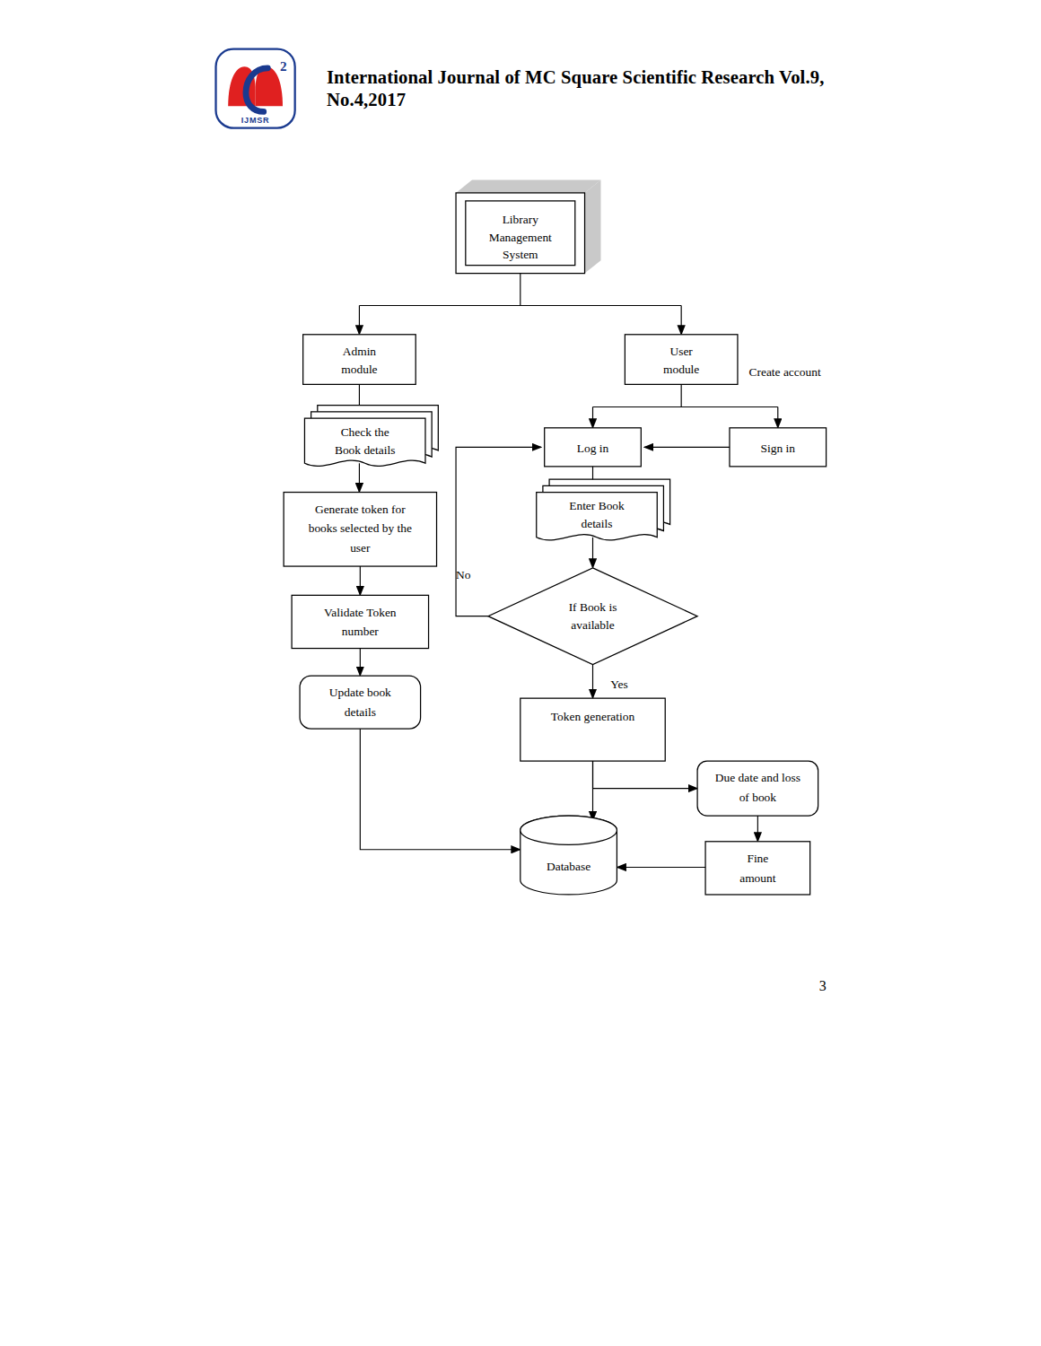2 IJMSR
International Journal of MC Square Scientific Research Vol.9, No.4,2017
Library Management System Admin module Check the Book details Generate token for books selected by the user Validate Token number Update book details User module Create account Log in Sign in Enter Book details If Book is available No Yes Token generation Due date and loss of book Fine amount Database
3